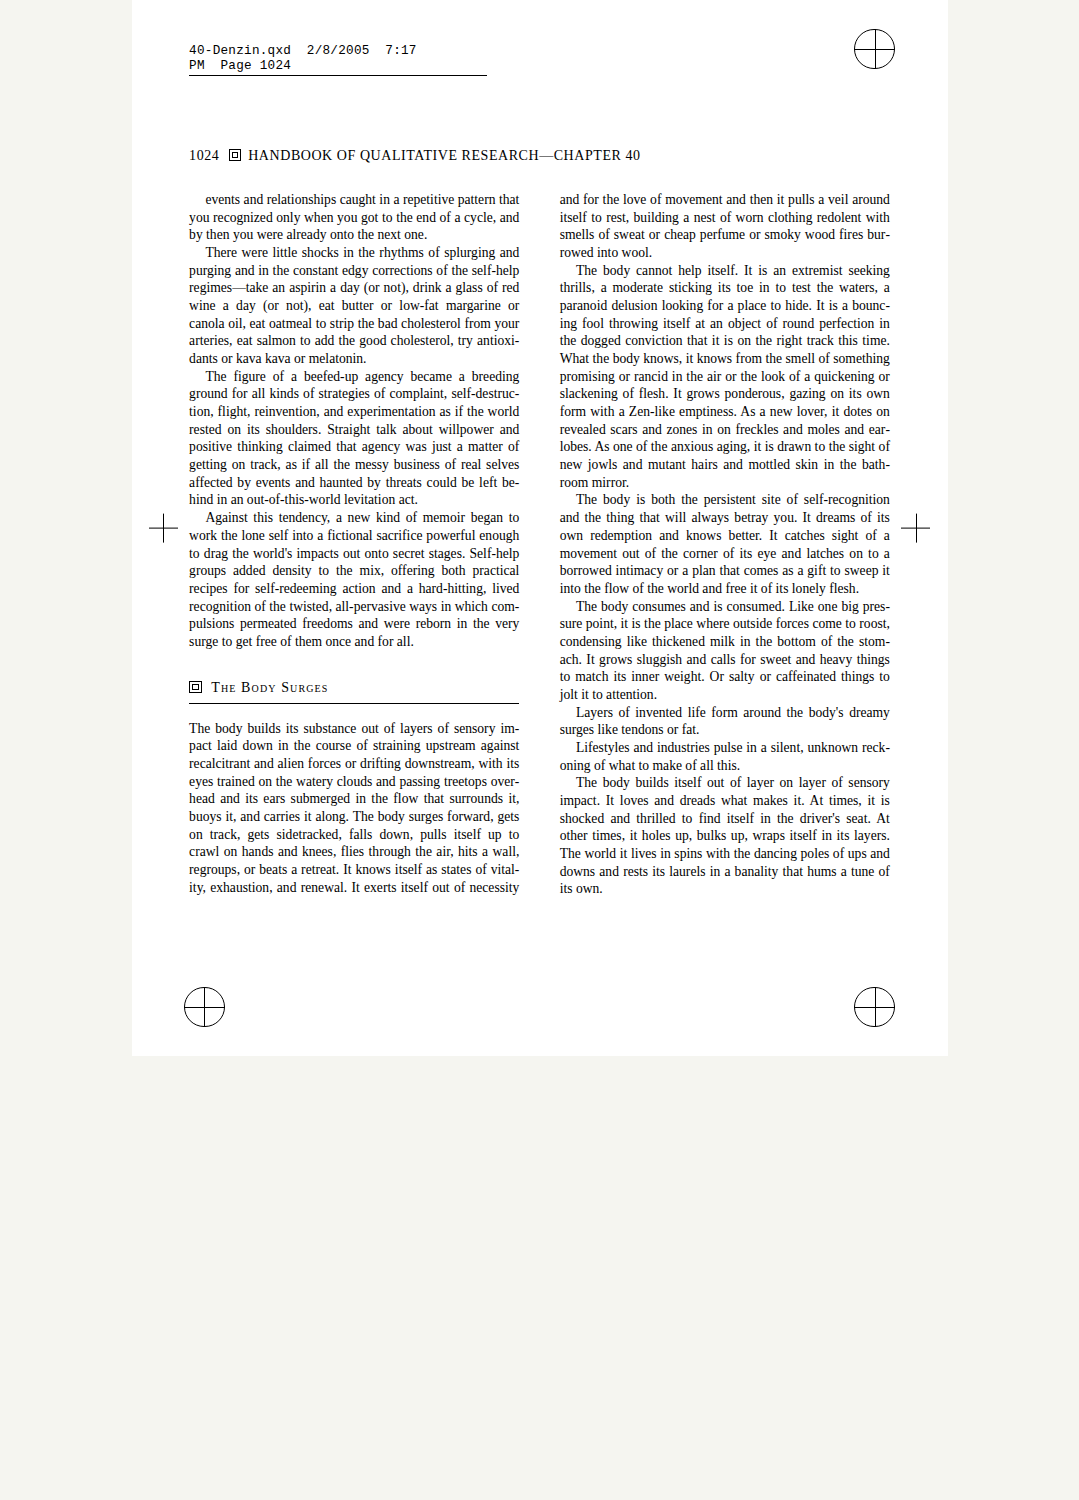40-Denzin.qxd 2/8/2005 7:17 PM Page 1024
1024 HANDBOOK OF QUALITATIVE RESEARCH—CHAPTER 40
events and relationships caught in a repetitive pattern that you recognized only when you got to the end of a cycle, and by then you were already onto the next one.
There were little shocks in the rhythms of splurging and purging and in the constant edgy corrections of the self-help regimes—take an aspirin a day (or not), drink a glass of red wine a day (or not), eat butter or low-fat margarine or canola oil, eat oatmeal to strip the bad cholesterol from your arteries, eat salmon to add the good cholesterol, try antioxidants or kava kava or melatonin.
The figure of a beefed-up agency became a breeding ground for all kinds of strategies of complaint, self-destruction, flight, reinvention, and experimentation as if the world rested on its shoulders. Straight talk about willpower and positive thinking claimed that agency was just a matter of getting on track, as if all the messy business of real selves affected by events and haunted by threats could be left behind in an out-of-this-world levitation act.
Against this tendency, a new kind of memoir began to work the lone self into a fictional sacrifice powerful enough to drag the world's impacts out onto secret stages. Self-help groups added density to the mix, offering both practical recipes for self-redeeming action and a hard-hitting, lived recognition of the twisted, all-pervasive ways in which compulsions permeated freedoms and were reborn in the very surge to get free of them once and for all.
The Body Surges
The body builds its substance out of layers of sensory impact laid down in the course of straining upstream against recalcitrant and alien forces or drifting downstream, with its eyes trained on the watery clouds and passing treetops overhead and its ears submerged in the flow that surrounds it, buoys it, and carries it along. The body surges forward, gets on track, gets sidetracked, falls down, pulls itself up to crawl on hands and knees, flies through the air, hits a wall, regroups, or beats a retreat. It knows itself as states of vitality, exhaustion, and renewal. It exerts itself out of necessity and for the love of movement and then it pulls a veil around itself to rest, building a nest of worn clothing redolent with smells of sweat or cheap perfume or smoky wood fires burrowed into wool.
The body cannot help itself. It is an extremist seeking thrills, a moderate sticking its toe in to test the waters, a paranoid delusion looking for a place to hide. It is a bouncing fool throwing itself at an object of round perfection in the dogged conviction that it is on the right track this time. What the body knows, it knows from the smell of something promising or rancid in the air or the look of a quickening or slackening of flesh. It grows ponderous, gazing on its own form with a Zen-like emptiness. As a new lover, it dotes on revealed scars and zones in on freckles and moles and earlobes. As one of the anxious aging, it is drawn to the sight of new jowls and mutant hairs and mottled skin in the bathroom mirror.
The body is both the persistent site of self-recognition and the thing that will always betray you. It dreams of its own redemption and knows better. It catches sight of a movement out of the corner of its eye and latches on to a borrowed intimacy or a plan that comes as a gift to sweep it into the flow of the world and free it of its lonely flesh.
The body consumes and is consumed. Like one big pressure point, it is the place where outside forces come to roost, condensing like thickened milk in the bottom of the stomach. It grows sluggish and calls for sweet and heavy things to match its inner weight. Or salty or caffeinated things to jolt it to attention.
Layers of invented life form around the body's dreamy surges like tendons or fat.
Lifestyles and industries pulse in a silent, unknown reckoning of what to make of all this.
The body builds itself out of layer on layer of sensory impact. It loves and dreads what makes it. At times, it is shocked and thrilled to find itself in the driver's seat. At other times, it holes up, bulks up, wraps itself in its layers. The world it lives in spins with the dancing poles of ups and downs and rests its laurels in a banality that hums a tune of its own.